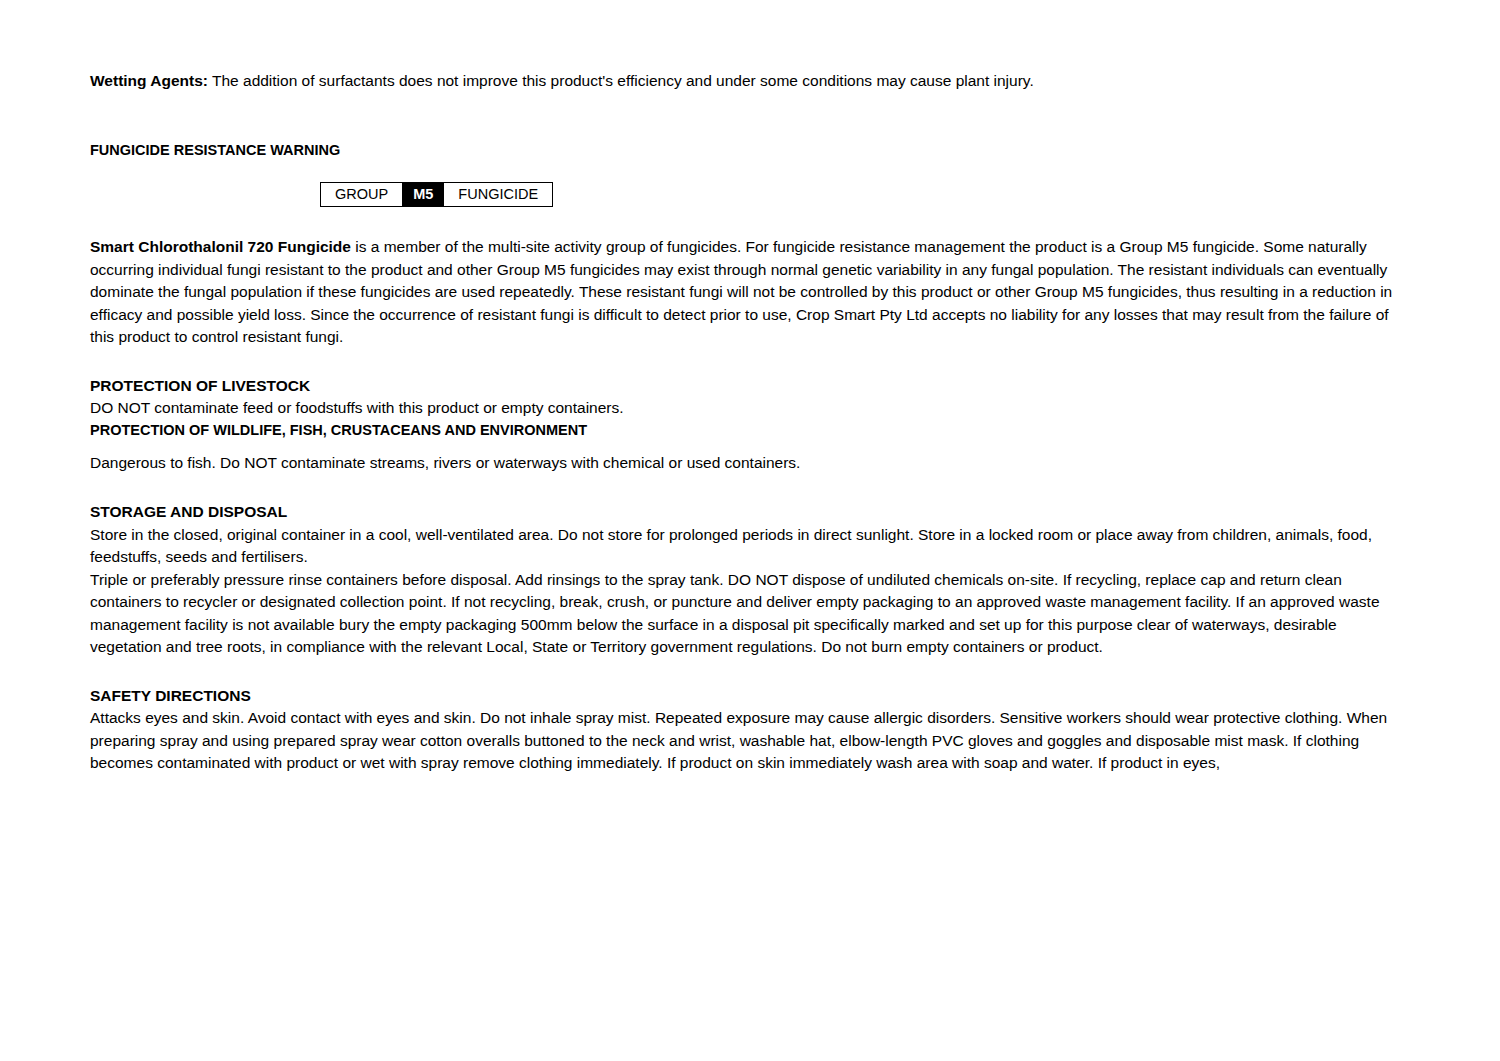Wetting Agents: The addition of surfactants does not improve this product's efficiency and under some conditions may cause plant injury.
FUNGICIDE RESISTANCE WARNING
| GROUP | M5 | FUNGICIDE |
Smart Chlorothalonil 720 Fungicide is a member of the multi-site activity group of fungicides. For fungicide resistance management the product is a Group M5 fungicide. Some naturally occurring individual fungi resistant to the product and other Group M5 fungicides may exist through normal genetic variability in any fungal population. The resistant individuals can eventually dominate the fungal population if these fungicides are used repeatedly. These resistant fungi will not be controlled by this product or other Group M5 fungicides, thus resulting in a reduction in efficacy and possible yield loss. Since the occurrence of resistant fungi is difficult to detect prior to use, Crop Smart Pty Ltd accepts no liability for any losses that may result from the failure of this product to control resistant fungi.
PROTECTION OF LIVESTOCK
DO NOT contaminate feed or foodstuffs with this product or empty containers.
PROTECTION OF WILDLIFE, FISH, CRUSTACEANS AND ENVIRONMENT
Dangerous to fish. Do NOT contaminate streams, rivers or waterways with chemical or used containers.
STORAGE AND DISPOSAL
Store in the closed, original container in a cool, well-ventilated area. Do not store for prolonged periods in direct sunlight. Store in a locked room or place away from children, animals, food, feedstuffs, seeds and fertilisers.
Triple or preferably pressure rinse containers before disposal. Add rinsings to the spray tank. DO NOT dispose of undiluted chemicals on-site. If recycling, replace cap and return clean containers to recycler or designated collection point. If not recycling, break, crush, or puncture and deliver empty packaging to an approved waste management facility. If an approved waste management facility is not available bury the empty packaging 500mm below the surface in a disposal pit specifically marked and set up for this purpose clear of waterways, desirable vegetation and tree roots, in compliance with the relevant Local, State or Territory government regulations. Do not burn empty containers or product.
SAFETY DIRECTIONS
Attacks eyes and skin. Avoid contact with eyes and skin. Do not inhale spray mist. Repeated exposure may cause allergic disorders. Sensitive workers should wear protective clothing. When preparing spray and using prepared spray wear cotton overalls buttoned to the neck and wrist, washable hat, elbow-length PVC gloves and goggles and disposable mist mask. If clothing becomes contaminated with product or wet with spray remove clothing immediately. If product on skin immediately wash area with soap and water. If product in eyes,